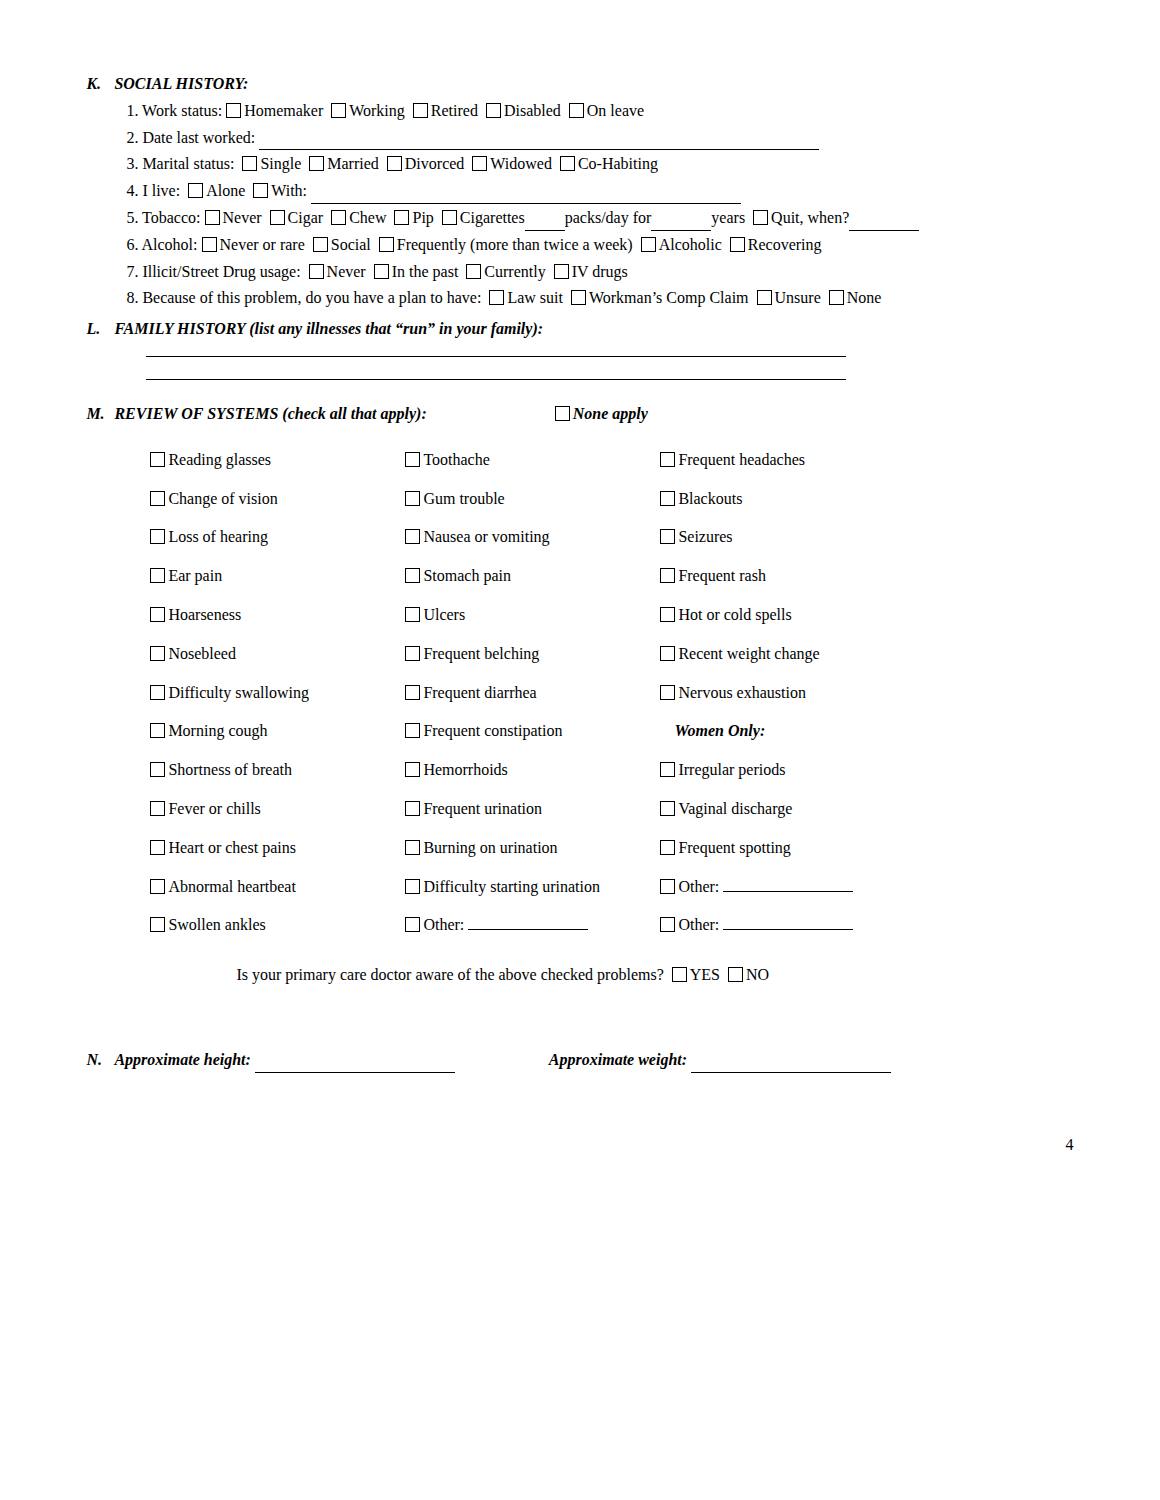K. SOCIAL HISTORY:
1. Work status: Homemaker Working Retired Disabled On leave
2. Date last worked:
3. Marital status: Single Married Divorced Widowed Co-Habiting
4. I live: Alone With:
5. Tobacco: Never Cigar Chew Pip Cigarettes packs/day for years Quit, when?
6. Alcohol: Never or rare Social Frequently (more than twice a week) Alcoholic Recovering
7. Illicit/Street Drug usage: Never In the past Currently IV drugs
8. Because of this problem, do you have a plan to have: Law suit Workman’s Comp Claim Unsure None
L. FAMILY HISTORY (list any illnesses that “run” in your family):
M. REVIEW OF SYSTEMS (check all that apply): None apply
| Reading glasses | Toothache | Frequent headaches |
| Change of vision | Gum trouble | Blackouts |
| Loss of hearing | Nausea or vomiting | Seizures |
| Ear pain | Stomach pain | Frequent rash |
| Hoarseness | Ulcers | Hot or cold spells |
| Nosebleed | Frequent belching | Recent weight change |
| Difficulty swallowing | Frequent diarrhea | Nervous exhaustion |
| Morning cough | Frequent constipation | Women Only: |
| Shortness of breath | Hemorrhoids | Irregular periods |
| Fever or chills | Frequent urination | Vaginal discharge |
| Heart or chest pains | Burning on urination | Frequent spotting |
| Abnormal heartbeat | Difficulty starting urination | Other: |
| Swollen ankles | Other: | Other: |
Is your primary care doctor aware of the above checked problems? YES NO
N. Approximate height: Approximate weight:
4